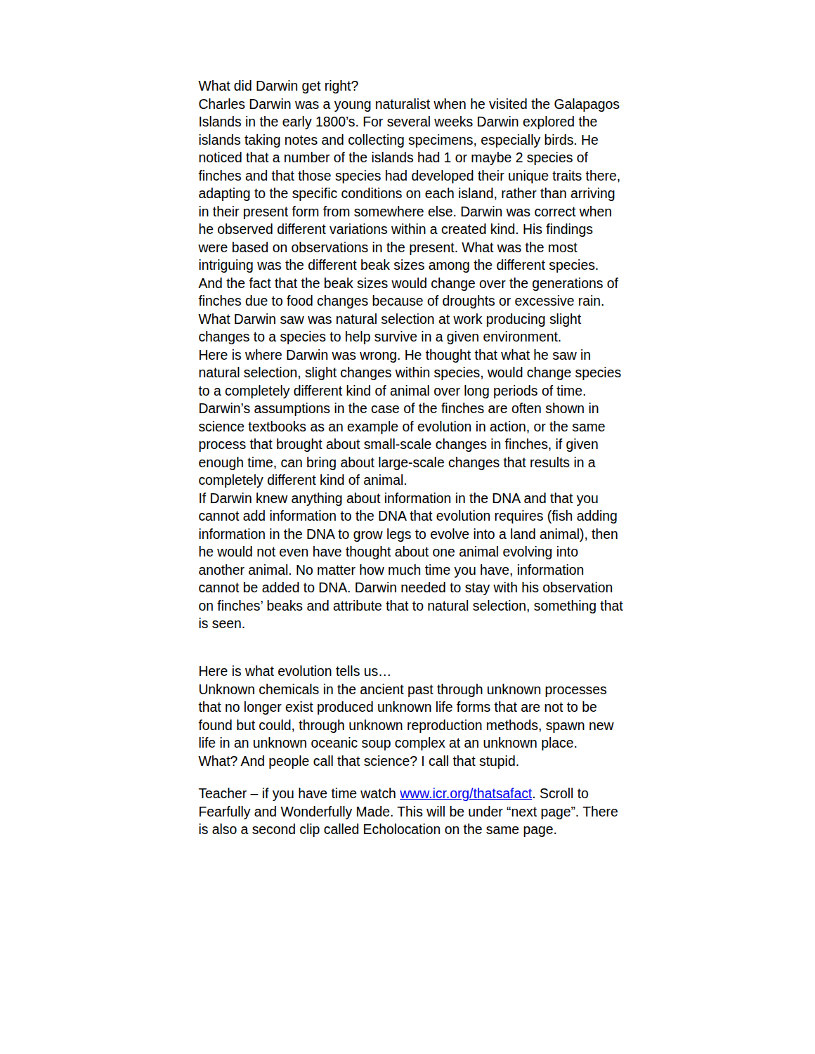What did Darwin get right?
Charles Darwin was a young naturalist when he visited the Galapagos Islands in the early 1800’s. For several weeks Darwin explored the islands taking notes and collecting specimens, especially birds. He noticed that a number of the islands had 1 or maybe 2 species of finches and that those species had developed their unique traits there, adapting to the specific conditions on each island, rather than arriving in their present form from somewhere else. Darwin was correct when he observed different variations within a created kind. His findings were based on observations in the present. What was the most intriguing was the different beak sizes among the different species. And the fact that the beak sizes would change over the generations of finches due to food changes because of droughts or excessive rain. What Darwin saw was natural selection at work producing slight changes to a species to help survive in a given environment.
Here is where Darwin was wrong. He thought that what he saw in natural selection, slight changes within species, would change species to a completely different kind of animal over long periods of time. Darwin’s assumptions in the case of the finches are often shown in science textbooks as an example of evolution in action, or the same process that brought about small-scale changes in finches, if given enough time, can bring about large-scale changes that results in a completely different kind of animal.
If Darwin knew anything about information in the DNA and that you cannot add information to the DNA that evolution requires (fish adding information in the DNA to grow legs to evolve into a land animal), then he would not even have thought about one animal evolving into another animal. No matter how much time you have, information cannot be added to DNA. Darwin needed to stay with his observation on finches’ beaks and attribute that to natural selection, something that is seen.
Here is what evolution tells us…
Unknown chemicals in the ancient past through unknown processes that no longer exist produced unknown life forms that are not to be found but could, through unknown reproduction methods, spawn new life in an unknown oceanic soup complex at an unknown place.
What? And people call that science? I call that stupid.
Teacher – if you have time watch www.icr.org/thatsafact. Scroll to Fearfully and Wonderfully Made. This will be under “next page”. There is also a second clip called Echolocation on the same page.